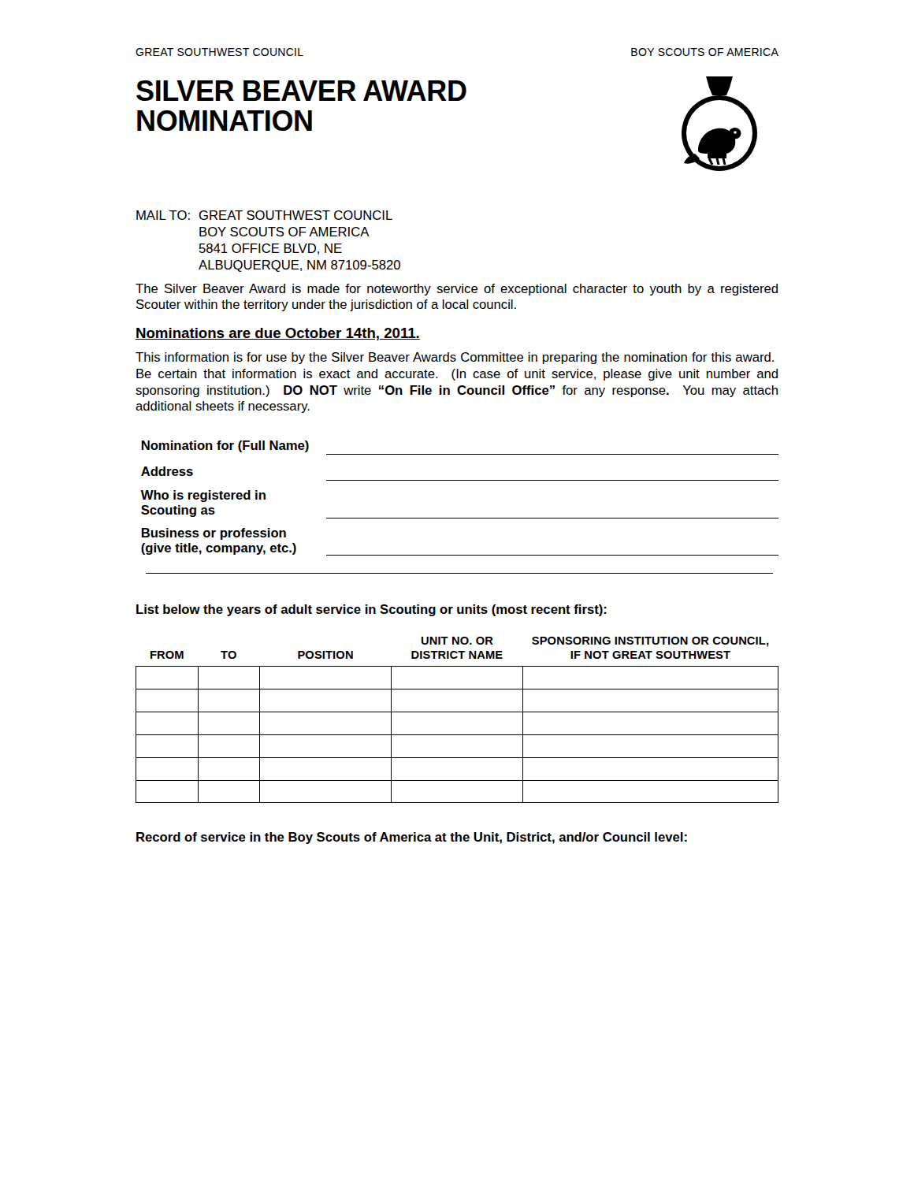GREAT SOUTHWEST COUNCIL BOY SCOUTS OF AMERICA
SILVER BEAVER AWARD NOMINATION
MAIL TO: GREAT SOUTHWEST COUNCIL
BOY SCOUTS OF AMERICA
5841 OFFICE BLVD, NE
ALBUQUERQUE, NM 87109-5820
The Silver Beaver Award is made for noteworthy service of exceptional character to youth by a registered Scouter within the territory under the jurisdiction of a local council.
Nominations are due October 14th, 2011.
This information is for use by the Silver Beaver Awards Committee in preparing the nomination for this award. Be certain that information is exact and accurate. (In case of unit service, please give unit number and sponsoring institution.) DO NOT write “On File in Council Office” for any response. You may attach additional sheets if necessary.
Nomination for (Full Name)
Address
Who is registered in
Scouting as
Business or profession
(give title, company, etc.)
List below the years of adult service in Scouting or units (most recent first):
| FROM | TO | POSITION | UNIT NO. OR DISTRICT NAME | SPONSORING INSTITUTION OR COUNCIL, IF NOT GREAT SOUTHWEST |
| --- | --- | --- | --- | --- |
Record of service in the Boy Scouts of America at the Unit, District, and/or Council level: